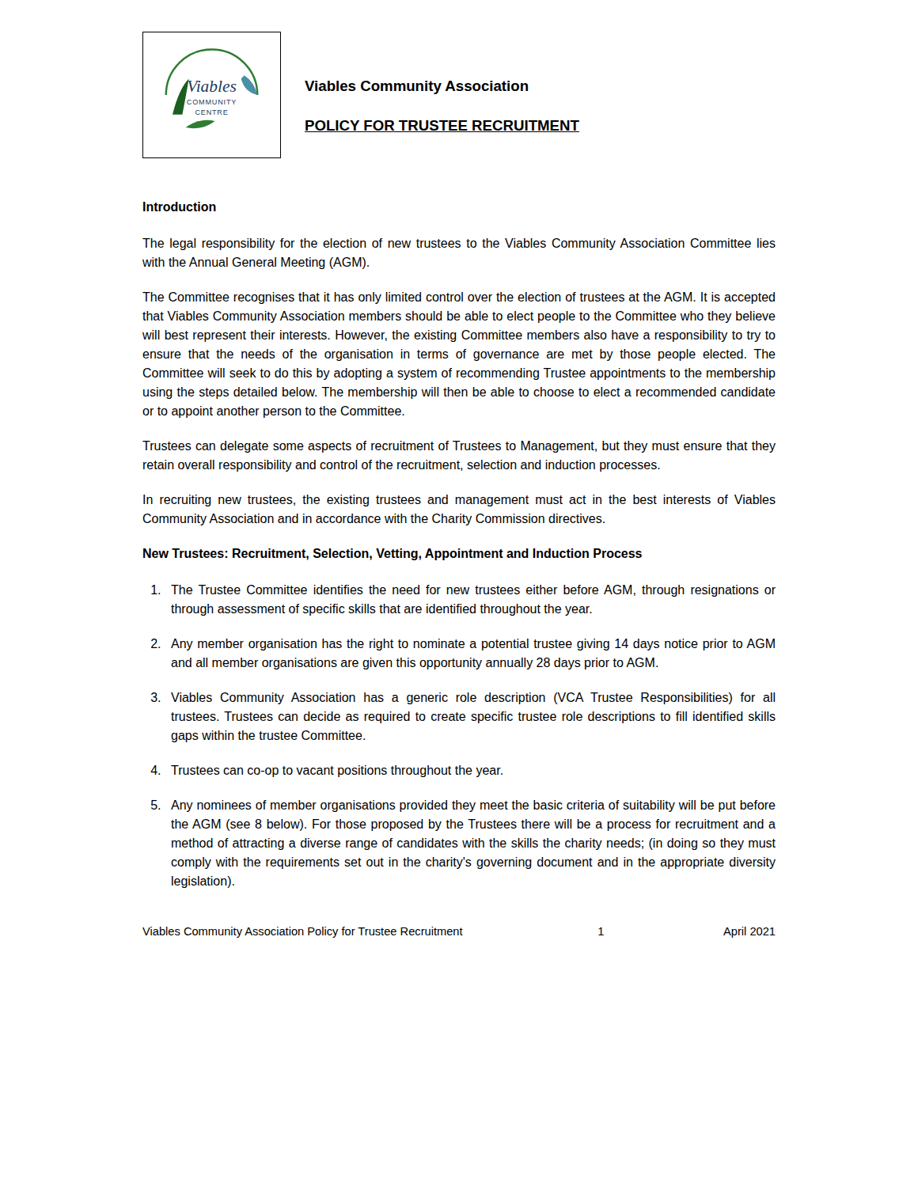Viables Community Association
POLICY FOR TRUSTEE RECRUITMENT
Introduction
The legal responsibility for the election of new trustees to the Viables Community Association Committee lies with the Annual General Meeting (AGM).
The Committee recognises that it has only limited control over the election of trustees at the AGM. It is accepted that Viables Community Association members should be able to elect people to the Committee who they believe will best represent their interests. However, the existing Committee members also have a responsibility to try to ensure that the needs of the organisation in terms of governance are met by those people elected. The Committee will seek to do this by adopting a system of recommending Trustee appointments to the membership using the steps detailed below. The membership will then be able to choose to elect a recommended candidate or to appoint another person to the Committee.
Trustees can delegate some aspects of recruitment of Trustees to Management, but they must ensure that they retain overall responsibility and control of the recruitment, selection and induction processes.
In recruiting new trustees, the existing trustees and management must act in the best interests of Viables Community Association and in accordance with the Charity Commission directives.
New Trustees: Recruitment, Selection, Vetting, Appointment and Induction Process
The Trustee Committee identifies the need for new trustees either before AGM, through resignations or through assessment of specific skills that are identified throughout the year.
Any member organisation has the right to nominate a potential trustee giving 14 days notice prior to AGM and all member organisations are given this opportunity annually 28 days prior to AGM.
Viables Community Association has a generic role description (VCA Trustee Responsibilities) for all trustees. Trustees can decide as required to create specific trustee role descriptions to fill identified skills gaps within the trustee Committee.
Trustees can co-op to vacant positions throughout the year.
Any nominees of member organisations provided they meet the basic criteria of suitability will be put before the AGM (see 8 below). For those proposed by the Trustees there will be a process for recruitment and a method of attracting a diverse range of candidates with the skills the charity needs; (in doing so they must comply with the requirements set out in the charity's governing document and in the appropriate diversity legislation).
Viables Community Association Policy for Trustee Recruitment
1
April 2021